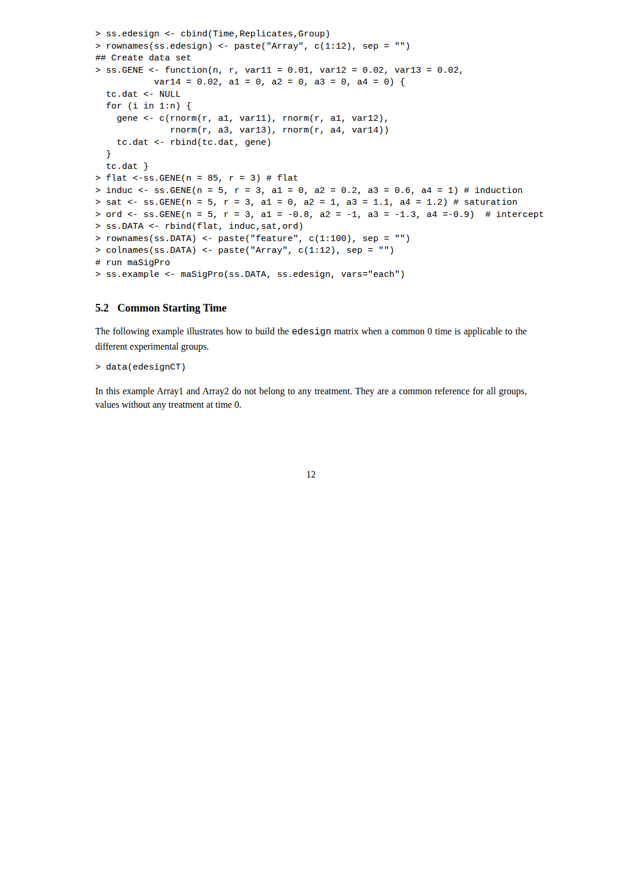> ss.edesign <- cbind(Time,Replicates,Group)
> rownames(ss.edesign) <- paste("Array", c(1:12), sep = "")
## Create data set
> ss.GENE <- function(n, r, var11 = 0.01, var12 = 0.02, var13 = 0.02,
           var14 = 0.02, a1 = 0, a2 = 0, a3 = 0, a4 = 0) {
  tc.dat <- NULL
  for (i in 1:n) {
    gene <- c(rnorm(r, a1, var11), rnorm(r, a1, var12),
              rnorm(r, a3, var13), rnorm(r, a4, var14))
    tc.dat <- rbind(tc.dat, gene)
  }
  tc.dat }
> flat <-ss.GENE(n = 85, r = 3) # flat
> induc <- ss.GENE(n = 5, r = 3, a1 = 0, a2 = 0.2, a3 = 0.6, a4 = 1) # induction
> sat <- ss.GENE(n = 5, r = 3, a1 = 0, a2 = 1, a3 = 1.1, a4 = 1.2) # saturation
> ord <- ss.GENE(n = 5, r = 3, a1 = -0.8, a2 = -1, a3 = -1.3, a4 =-0.9)  # intercept
> ss.DATA <- rbind(flat, induc,sat,ord)
> rownames(ss.DATA) <- paste("feature", c(1:100), sep = "")
> colnames(ss.DATA) <- paste("Array", c(1:12), sep = "")
# run maSigPro
> ss.example <- maSigPro(ss.DATA, ss.edesign, vars="each")
5.2 Common Starting Time
The following example illustrates how to build the edesign matrix when a common 0 time is applicable to the different experimental groups.
> data(edesignCT)
In this example Array1 and Array2 do not belong to any treatment. They are a common reference for all groups, values without any treatment at time 0.
12